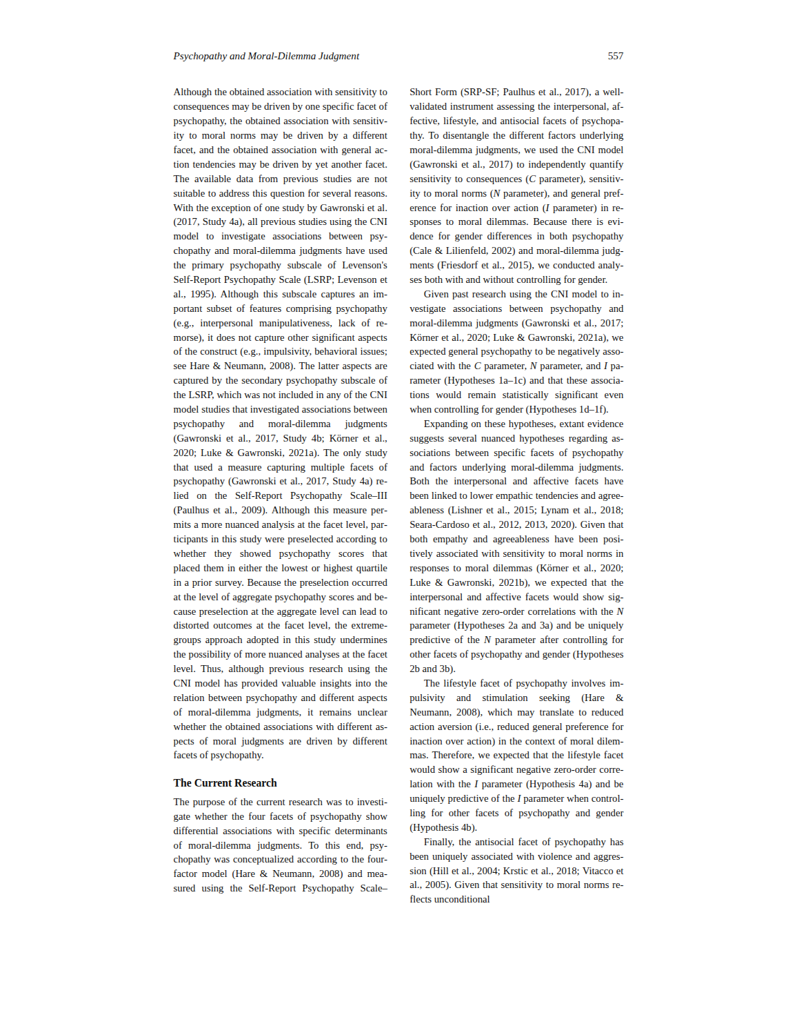Psychopathy and Moral-Dilemma Judgment 557
Although the obtained association with sensitivity to consequences may be driven by one specific facet of psychopathy, the obtained association with sensitivity to moral norms may be driven by a different facet, and the obtained association with general action tendencies may be driven by yet another facet. The available data from previous studies are not suitable to address this question for several reasons. With the exception of one study by Gawronski et al. (2017, Study 4a), all previous studies using the CNI model to investigate associations between psychopathy and moral-dilemma judgments have used the primary psychopathy subscale of Levenson's Self-Report Psychopathy Scale (LSRP; Levenson et al., 1995). Although this subscale captures an important subset of features comprising psychopathy (e.g., interpersonal manipulativeness, lack of remorse), it does not capture other significant aspects of the construct (e.g., impulsivity, behavioral issues; see Hare & Neumann, 2008). The latter aspects are captured by the secondary psychopathy subscale of the LSRP, which was not included in any of the CNI model studies that investigated associations between psychopathy and moral-dilemma judgments (Gawronski et al., 2017, Study 4b; Körner et al., 2020; Luke & Gawronski, 2021a). The only study that used a measure capturing multiple facets of psychopathy (Gawronski et al., 2017, Study 4a) relied on the Self-Report Psychopathy Scale–III (Paulhus et al., 2009). Although this measure permits a more nuanced analysis at the facet level, participants in this study were preselected according to whether they showed psychopathy scores that placed them in either the lowest or highest quartile in a prior survey. Because the preselection occurred at the level of aggregate psychopathy scores and because preselection at the aggregate level can lead to distorted outcomes at the facet level, the extreme-groups approach adopted in this study undermines the possibility of more nuanced analyses at the facet level. Thus, although previous research using the CNI model has provided valuable insights into the relation between psychopathy and different aspects of moral-dilemma judgments, it remains unclear whether the obtained associations with different aspects of moral judgments are driven by different facets of psychopathy.
The Current Research
The purpose of the current research was to investigate whether the four facets of psychopathy show differential associations with specific determinants of moral-dilemma judgments. To this end, psychopathy was conceptualized according to the four-factor model (Hare & Neumann, 2008) and measured using the Self-Report Psychopathy Scale–Short Form (SRP-SF; Paulhus et al., 2017), a well-validated instrument assessing the interpersonal, affective, lifestyle, and antisocial facets of psychopathy. To disentangle the different factors underlying moral-dilemma judgments, we used the CNI model (Gawronski et al., 2017) to independently quantify sensitivity to consequences (C parameter), sensitivity to moral norms (N parameter), and general preference for inaction over action (I parameter) in responses to moral dilemmas. Because there is evidence for gender differences in both psychopathy (Cale & Lilienfeld, 2002) and moral-dilemma judgments (Friesdorf et al., 2015), we conducted analyses both with and without controlling for gender.
Given past research using the CNI model to investigate associations between psychopathy and moral-dilemma judgments (Gawronski et al., 2017; Körner et al., 2020; Luke & Gawronski, 2021a), we expected general psychopathy to be negatively associated with the C parameter, N parameter, and I parameter (Hypotheses 1a–1c) and that these associations would remain statistically significant even when controlling for gender (Hypotheses 1d–1f).
Expanding on these hypotheses, extant evidence suggests several nuanced hypotheses regarding associations between specific facets of psychopathy and factors underlying moral-dilemma judgments. Both the interpersonal and affective facets have been linked to lower empathic tendencies and agreeableness (Lishner et al., 2015; Lynam et al., 2018; Seara-Cardoso et al., 2012, 2013, 2020). Given that both empathy and agreeableness have been positively associated with sensitivity to moral norms in responses to moral dilemmas (Körner et al., 2020; Luke & Gawronski, 2021b), we expected that the interpersonal and affective facets would show significant negative zero-order correlations with the N parameter (Hypotheses 2a and 3a) and be uniquely predictive of the N parameter after controlling for other facets of psychopathy and gender (Hypotheses 2b and 3b).
The lifestyle facet of psychopathy involves impulsivity and stimulation seeking (Hare & Neumann, 2008), which may translate to reduced action aversion (i.e., reduced general preference for inaction over action) in the context of moral dilemmas. Therefore, we expected that the lifestyle facet would show a significant negative zero-order correlation with the I parameter (Hypothesis 4a) and be uniquely predictive of the I parameter when controlling for other facets of psychopathy and gender (Hypothesis 4b).
Finally, the antisocial facet of psychopathy has been uniquely associated with violence and aggression (Hill et al., 2004; Krstic et al., 2018; Vitacco et al., 2005). Given that sensitivity to moral norms reflects unconditional